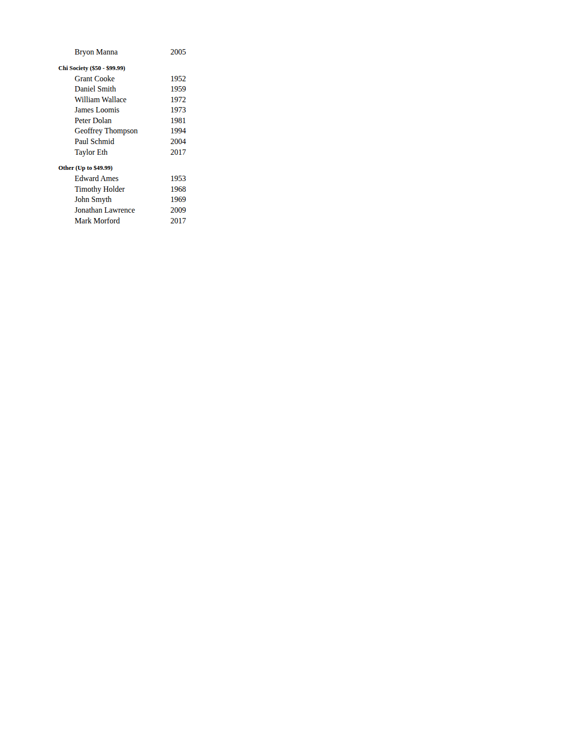Bryon Manna 2005
Chi Society ($50 - $99.99)
Grant Cooke 1952
Daniel Smith 1959
William Wallace 1972
James Loomis 1973
Peter Dolan 1981
Geoffrey Thompson 1994
Paul Schmid 2004
Taylor Eth 2017
Other (Up to $49.99)
Edward Ames 1953
Timothy Holder 1968
John Smyth 1969
Jonathan Lawrence 2009
Mark Morford 2017